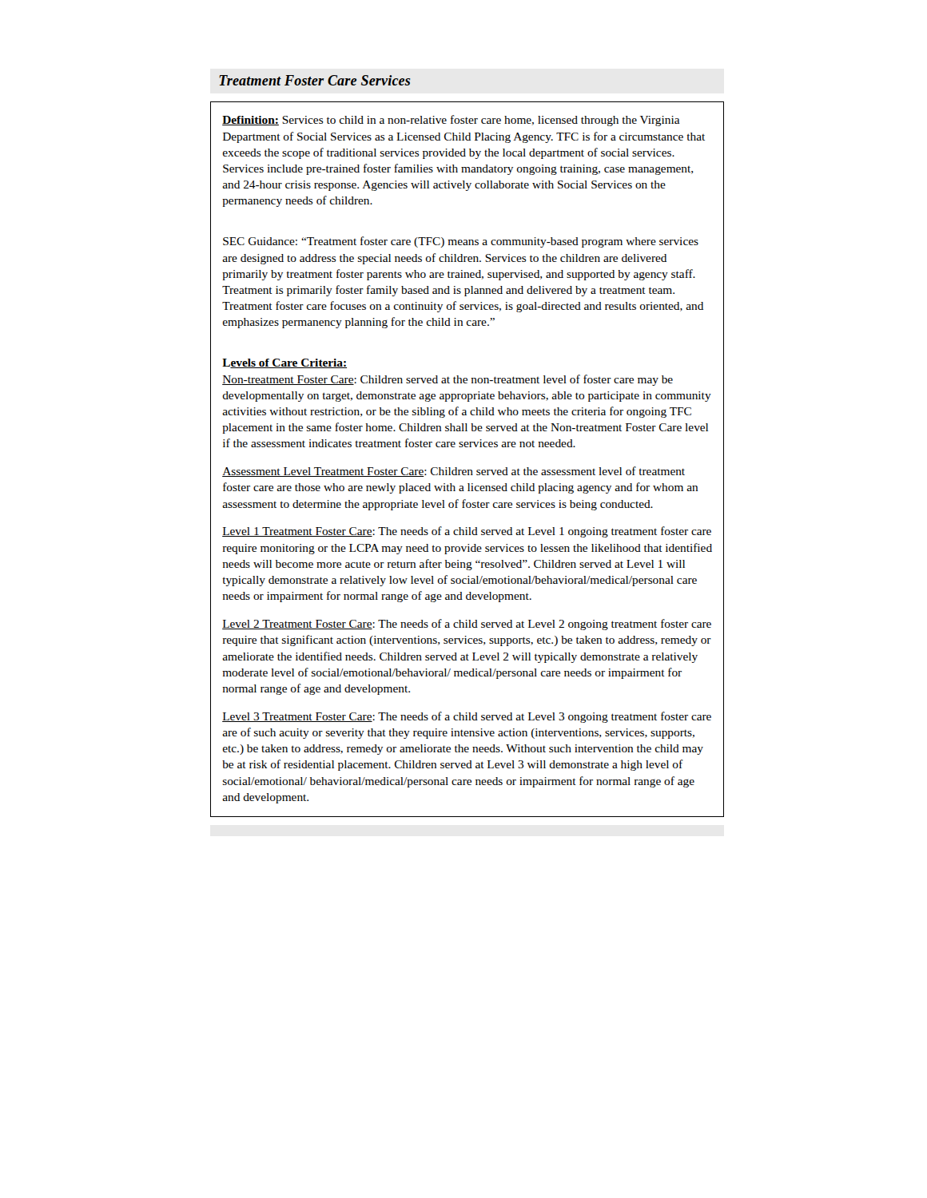Treatment Foster Care Services
Definition: Services to child in a non-relative foster care home, licensed through the Virginia Department of Social Services as a Licensed Child Placing Agency. TFC is for a circumstance that exceeds the scope of traditional services provided by the local department of social services. Services include pre-trained foster families with mandatory ongoing training, case management, and 24-hour crisis response. Agencies will actively collaborate with Social Services on the permanency needs of children.
SEC Guidance: “Treatment foster care (TFC) means a community-based program where services are designed to address the special needs of children. Services to the children are delivered primarily by treatment foster parents who are trained, supervised, and supported by agency staff. Treatment is primarily foster family based and is planned and delivered by a treatment team. Treatment foster care focuses on a continuity of services, is goal-directed and results oriented, and emphasizes permanency planning for the child in care.”
Levels of Care Criteria:
Non-treatment Foster Care: Children served at the non-treatment level of foster care may be developmentally on target, demonstrate age appropriate behaviors, able to participate in community activities without restriction, or be the sibling of a child who meets the criteria for ongoing TFC placement in the same foster home. Children shall be served at the Non-treatment Foster Care level if the assessment indicates treatment foster care services are not needed.
Assessment Level Treatment Foster Care: Children served at the assessment level of treatment foster care are those who are newly placed with a licensed child placing agency and for whom an assessment to determine the appropriate level of foster care services is being conducted.
Level 1 Treatment Foster Care: The needs of a child served at Level 1 ongoing treatment foster care require monitoring or the LCPA may need to provide services to lessen the likelihood that identified needs will become more acute or return after being “resolved”. Children served at Level 1 will typically demonstrate a relatively low level of social/emotional/behavioral/medical/personal care needs or impairment for normal range of age and development.
Level 2 Treatment Foster Care: The needs of a child served at Level 2 ongoing treatment foster care require that significant action (interventions, services, supports, etc.) be taken to address, remedy or ameliorate the identified needs. Children served at Level 2 will typically demonstrate a relatively moderate level of social/emotional/behavioral/ medical/personal care needs or impairment for normal range of age and development.
Level 3 Treatment Foster Care: The needs of a child served at Level 3 ongoing treatment foster care are of such acuity or severity that they require intensive action (interventions, services, supports, etc.) be taken to address, remedy or ameliorate the needs. Without such intervention the child may be at risk of residential placement. Children served at Level 3 will demonstrate a high level of social/emotional/ behavioral/medical/personal care needs or impairment for normal range of age and development.